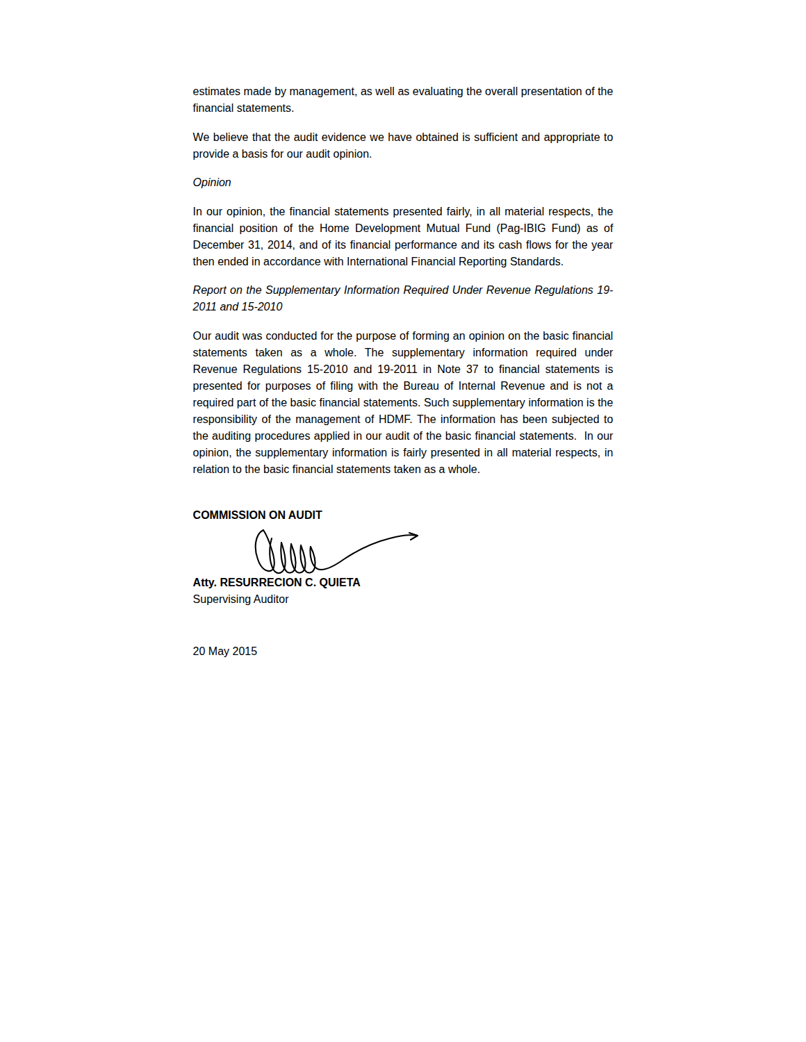estimates made by management, as well as evaluating the overall presentation of the financial statements.
We believe that the audit evidence we have obtained is sufficient and appropriate to provide a basis for our audit opinion.
Opinion
In our opinion, the financial statements presented fairly, in all material respects, the financial position of the Home Development Mutual Fund (Pag-IBIG Fund) as of December 31, 2014, and of its financial performance and its cash flows for the year then ended in accordance with International Financial Reporting Standards.
Report on the Supplementary Information Required Under Revenue Regulations 19-2011 and 15-2010
Our audit was conducted for the purpose of forming an opinion on the basic financial statements taken as a whole. The supplementary information required under Revenue Regulations 15-2010 and 19-2011 in Note 37 to financial statements is presented for purposes of filing with the Bureau of Internal Revenue and is not a required part of the basic financial statements. Such supplementary information is the responsibility of the management of HDMF. The information has been subjected to the auditing procedures applied in our audit of the basic financial statements. In our opinion, the supplementary information is fairly presented in all material respects, in relation to the basic financial statements taken as a whole.
COMMISSION ON AUDIT
Atty. RESURRECION C. QUIETA
Supervising Auditor
20 May 2015